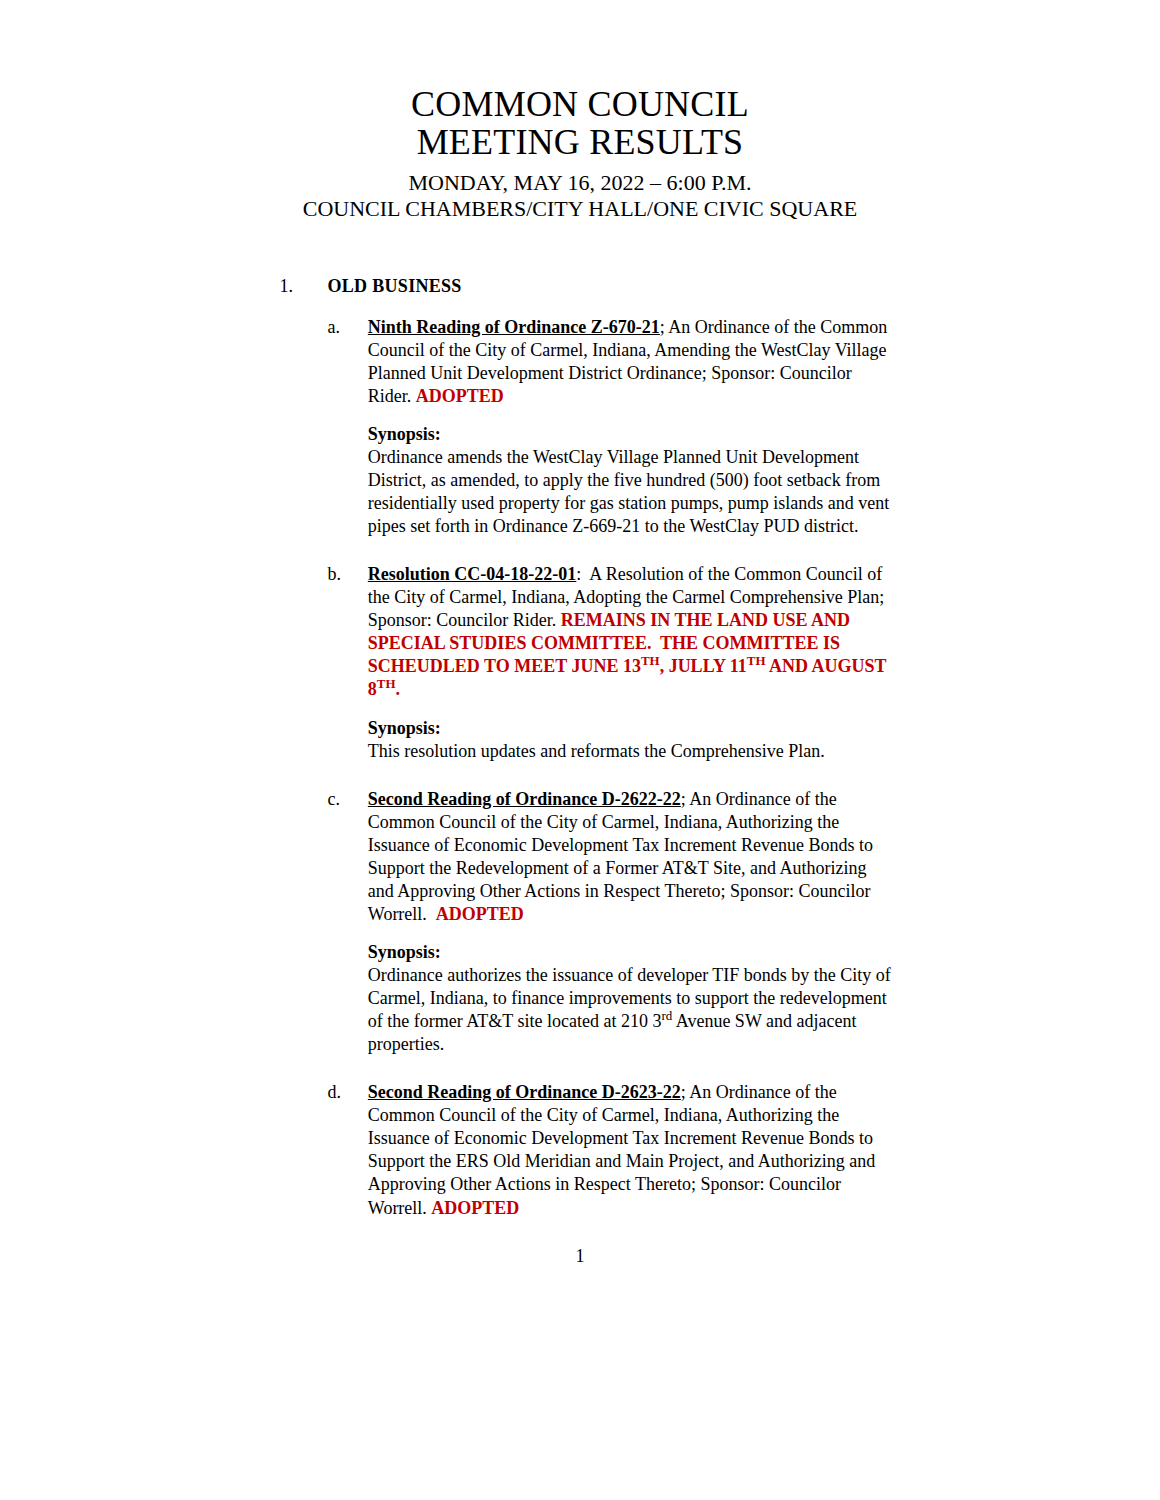COMMON COUNCIL
MEETING RESULTS
MONDAY, MAY 16, 2022 – 6:00 P.M. COUNCIL CHAMBERS/CITY HALL/ONE CIVIC SQUARE
1. OLD BUSINESS
a.
Ninth Reading of Ordinance Z-670-21; An Ordinance of the Common Council of the City of Carmel, Indiana, Amending the WestClay Village Planned Unit Development District Ordinance; Sponsor: Councilor Rider. ADOPTED
Synopsis:
Ordinance amends the WestClay Village Planned Unit Development District, as amended, to apply the five hundred (500) foot setback from residentially used property for gas station pumps, pump islands and vent pipes set forth in Ordinance Z-669-21 to the WestClay PUD district.
b.
Resolution CC-04-18-22-01: A Resolution of the Common Council of the City of Carmel, Indiana, Adopting the Carmel Comprehensive Plan; Sponsor: Councilor Rider. REMAINS IN THE LAND USE AND SPECIAL STUDIES COMMITTEE. THE COMMITTEE IS SCHEUDLED TO MEET JUNE 13TH, JULLY 11TH AND AUGUST 8TH.
Synopsis:
This resolution updates and reformats the Comprehensive Plan.
c.
Second Reading of Ordinance D-2622-22; An Ordinance of the Common Council of the City of Carmel, Indiana, Authorizing the Issuance of Economic Development Tax Increment Revenue Bonds to Support the Redevelopment of a Former AT&T Site, and Authorizing and Approving Other Actions in Respect Thereto; Sponsor: Councilor Worrell. ADOPTED
Synopsis:
Ordinance authorizes the issuance of developer TIF bonds by the City of Carmel, Indiana, to finance improvements to support the redevelopment of the former AT&T site located at 210 3rd Avenue SW and adjacent properties.
d.
Second Reading of Ordinance D-2623-22; An Ordinance of the Common Council of the City of Carmel, Indiana, Authorizing the Issuance of Economic Development Tax Increment Revenue Bonds to Support the ERS Old Meridian and Main Project, and Authorizing and Approving Other Actions in Respect Thereto; Sponsor: Councilor Worrell. ADOPTED
1